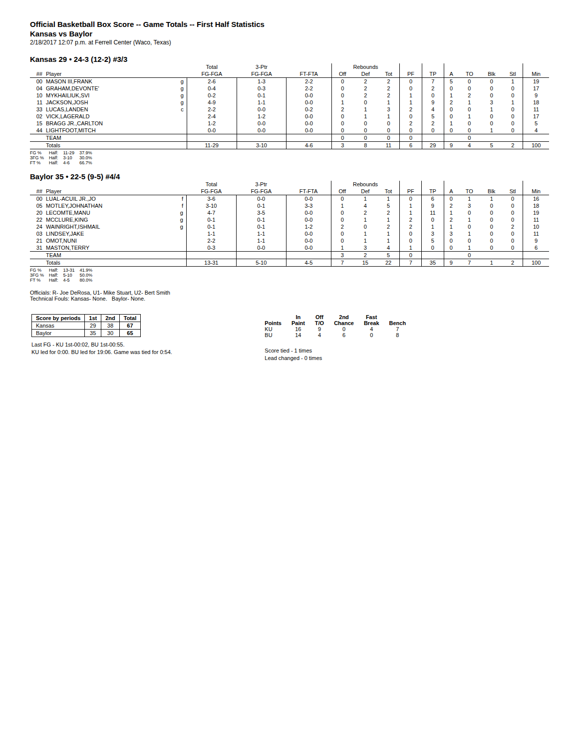Official Basketball Box Score -- Game Totals -- First Half Statistics
Kansas vs Baylor
2/18/2017 12:07 p.m. at Ferrell Center (Waco, Texas)
Kansas 29 • 24-3 (12-2) #3/3
| | Total | 3-Ptr | | Rebounds | | | | |
| --- | --- | --- | --- | --- | --- | --- | --- | --- |
| ## | Player | | FG-FGA | FG-FGA | FT-FTA | Off | Def | Tot | PF | TP | A | TO | Blk | Stl | Min |
| 00 | MASON III,FRANK | g | 2-6 | 1-3 | 2-2 | 0 | 2 | 2 | 0 | 7 | 5 | 0 | 0 | 1 | 19 |
| 04 | GRAHAM,DEVONTE' | g | 0-4 | 0-3 | 2-2 | 0 | 2 | 2 | 0 | 2 | 0 | 0 | 0 | 0 | 17 |
| 10 | MYKHAILIUK,SVI | g | 0-2 | 0-1 | 0-0 | 0 | 2 | 2 | 1 | 0 | 1 | 2 | 0 | 0 | 9 |
| 11 | JACKSON,JOSH | g | 4-9 | 1-1 | 0-0 | 1 | 0 | 1 | 1 | 9 | 2 | 1 | 3 | 1 | 18 |
| 33 | LUCAS,LANDEN | c | 2-2 | 0-0 | 0-2 | 2 | 1 | 3 | 2 | 4 | 0 | 0 | 1 | 0 | 11 |
| 02 | VICK,LAGERALD | | 2-4 | 1-2 | 0-0 | 0 | 1 | 1 | 0 | 5 | 0 | 1 | 0 | 0 | 17 |
| 15 | BRAGG JR.,CARLTON | | 1-2 | 0-0 | 0-0 | 0 | 0 | 0 | 2 | 2 | 1 | 0 | 0 | 0 | 5 |
| 44 | LIGHTFOOT,MITCH | | 0-0 | 0-0 | 0-0 | 0 | 0 | 0 | 0 | 0 | 0 | 0 | 1 | 0 | 4 |
| | TEAM | | | | | 0 | 0 | 0 | 0 | | | 0 | | | |
| | Totals | | 11-29 | 3-10 | 4-6 | 3 | 8 | 11 | 6 | 29 | 9 | 4 | 5 | 2 | 100 |
| FG % | Half: | 11-29 | 37.9% |
| 3FG % | Half: | 3-10 | 30.0% |
| FT % | Half: | 4-6 | 66.7% |
Baylor 35 • 22-5 (9-5) #4/4
| | Total | 3-Ptr | | Rebounds | | | | |
| --- | --- | --- | --- | --- | --- | --- | --- | --- |
| ## | Player | | FG-FGA | FG-FGA | FT-FTA | Off | Def | Tot | PF | TP | A | TO | Blk | Stl | Min |
| 00 | LUAL-ACUIL JR.,JO | f | 3-6 | 0-0 | 0-0 | 0 | 1 | 1 | 0 | 6 | 0 | 1 | 1 | 0 | 16 |
| 05 | MOTLEY,JOHNATHAN | f | 3-10 | 0-1 | 3-3 | 1 | 4 | 5 | 1 | 9 | 2 | 3 | 0 | 0 | 18 |
| 20 | LECOMTE,MANU | g | 4-7 | 3-5 | 0-0 | 0 | 2 | 2 | 1 | 11 | 1 | 0 | 0 | 0 | 19 |
| 22 | MCCLURE,KING | g | 0-1 | 0-1 | 0-0 | 0 | 1 | 1 | 2 | 0 | 2 | 1 | 0 | 0 | 11 |
| 24 | WAINRIGHT,ISHMAIL | g | 0-1 | 0-1 | 1-2 | 2 | 0 | 2 | 2 | 1 | 1 | 0 | 0 | 2 | 10 |
| 03 | LINDSEY,JAKE | | 1-1 | 1-1 | 0-0 | 0 | 1 | 1 | 0 | 3 | 3 | 1 | 0 | 0 | 11 |
| 21 | OMOT,NUNI | | 2-2 | 1-1 | 0-0 | 0 | 1 | 1 | 0 | 5 | 0 | 0 | 0 | 0 | 9 |
| 31 | MASTON,TERRY | | 0-3 | 0-0 | 0-0 | 1 | 3 | 4 | 1 | 0 | 0 | 1 | 0 | 0 | 6 |
| | TEAM | | | | | 3 | 2 | 5 | 0 | | | 0 | | | |
| | Totals | | 13-31 | 5-10 | 4-5 | 7 | 15 | 22 | 7 | 35 | 9 | 7 | 1 | 2 | 100 |
| FG % | Half: | 13-31 | 41.9% |
| 3FG % | Half: | 5-10 | 50.0% |
| FT % | Half: | 4-5 | 80.0% |
Officials: R- Joe DeRosa, U1- Mike Stuart, U2- Bert Smith
Technical Fouls: Kansas- None. Baylor- None.
| / Score by periods / 1st / 2nd / Total / / --- / --- / --- / --- / / Kansas / 29 / 38 / 67 / / Baylor / 35 / 30 / 65 / Last FG - KU 1st-00:02, BU 1st-00:55. KU led for 0:00. BU led for 19:06. Game was tied for 0:54. | / / In / Off / 2nd / Fast / / / --- / --- / --- / --- / --- / --- / / Points / Paint / T/O / Chance / Break / Bench / / KU / 16 / 9 / 0 / 4 / 7 / / BU / 14 / 4 / 6 / 0 / 8 / Score tied - 1 times Lead changed - 0 times |